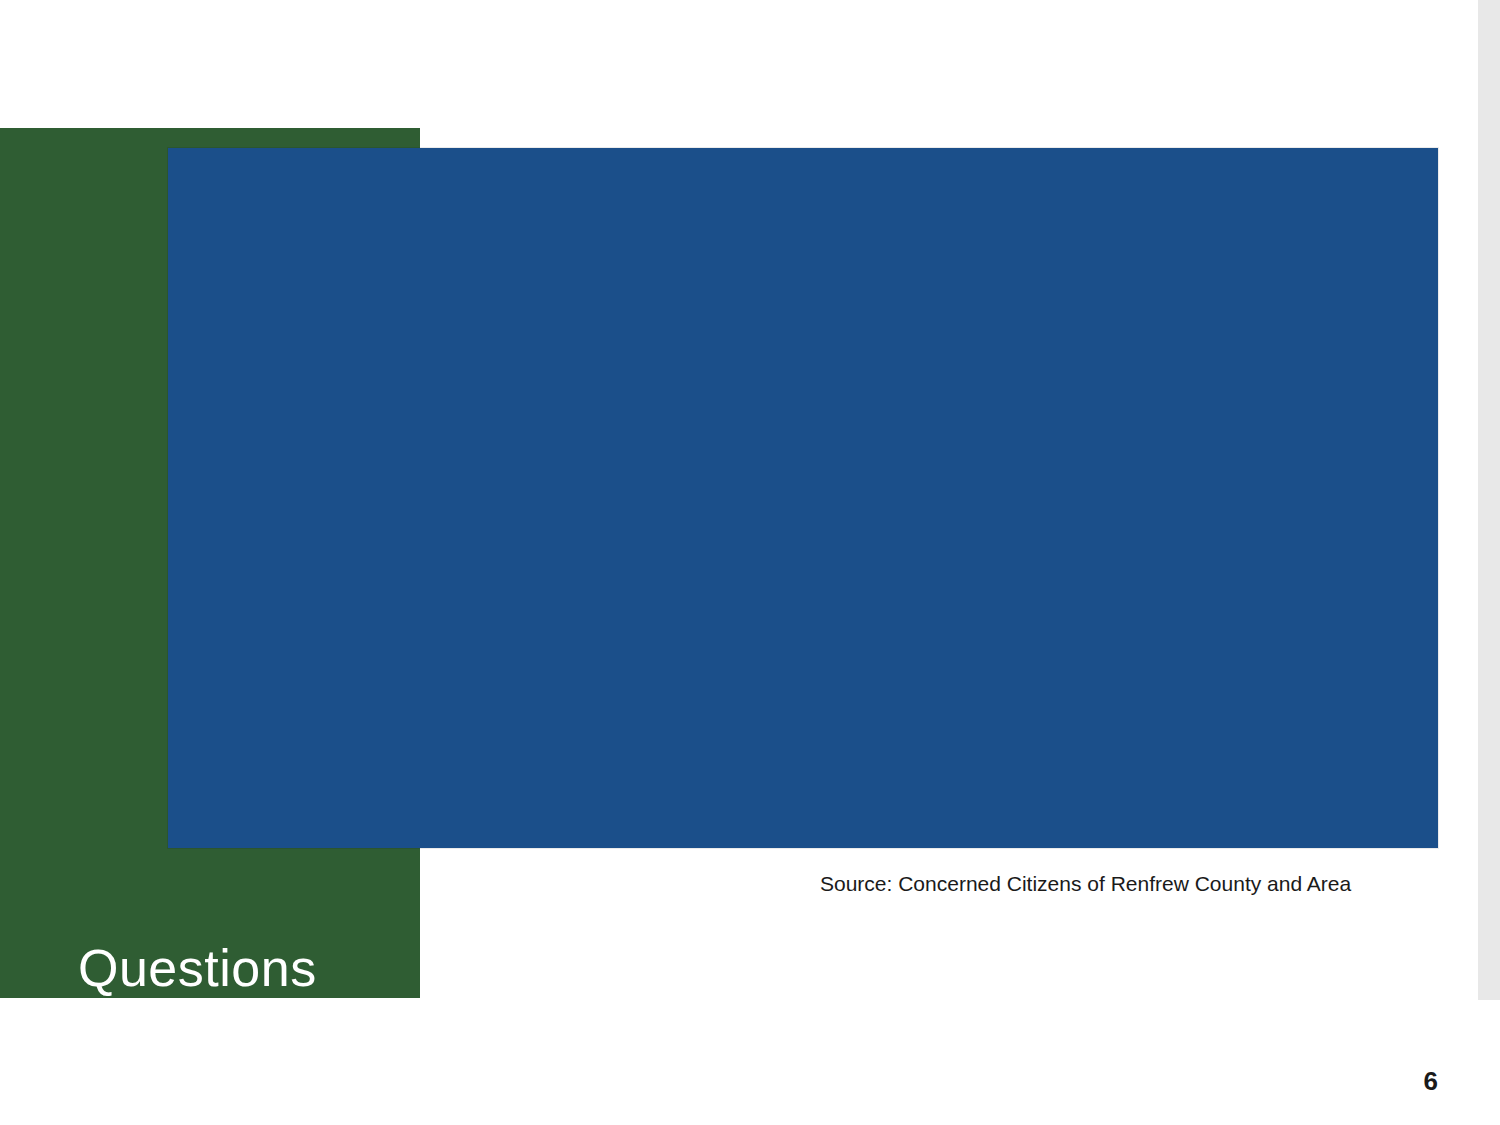Source: Concerned Citizens of Renfrew County and Area
Questions
6